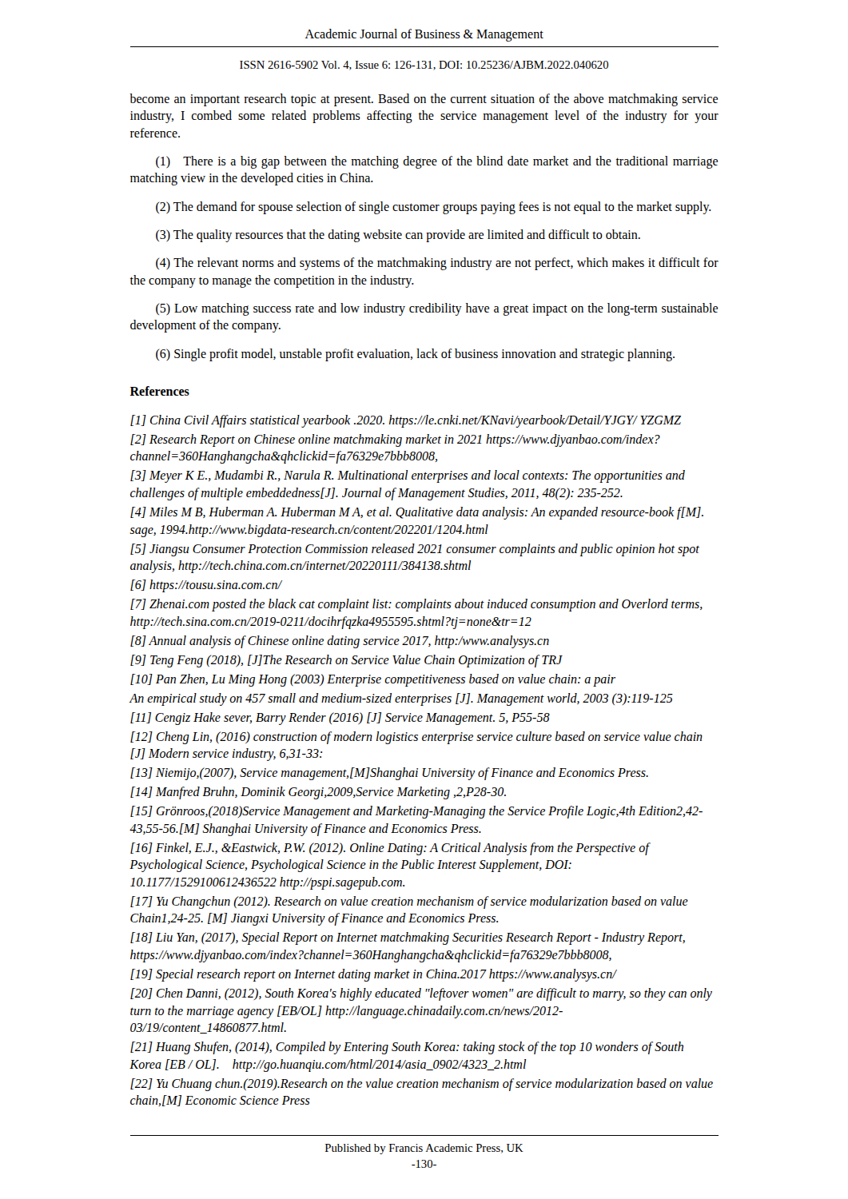Academic Journal of Business & Management
ISSN 2616-5902 Vol. 4, Issue 6: 126-131, DOI: 10.25236/AJBM.2022.040620
become an important research topic at present. Based on the current situation of the above matchmaking service industry, I combed some related problems affecting the service management level of the industry for your reference.
(1) There is a big gap between the matching degree of the blind date market and the traditional marriage matching view in the developed cities in China.
(2) The demand for spouse selection of single customer groups paying fees is not equal to the market supply.
(3) The quality resources that the dating website can provide are limited and difficult to obtain.
(4) The relevant norms and systems of the matchmaking industry are not perfect, which makes it difficult for the company to manage the competition in the industry.
(5) Low matching success rate and low industry credibility have a great impact on the long-term sustainable development of the company.
(6) Single profit model, unstable profit evaluation, lack of business innovation and strategic planning.
References
[1] China Civil Affairs statistical yearbook .2020. https://le.cnki.net/KNavi/yearbook/Detail/YJGY/ YZGMZ
[2] Research Report on Chinese online matchmaking market in 2021 https://www.djyanbao.com/index? channel=360Hanghangcha&qhclickid=fa76329e7bbb8008,
[3] Meyer K E., Mudambi R., Narula R. Multinational enterprises and local contexts: The opportunities and challenges of multiple embeddedness[J]. Journal of Management Studies, 2011, 48(2): 235-252.
[4] Miles M B, Huberman A. Huberman M A, et al. Qualitative data analysis: An expanded resource-book f[M]. sage, 1994.http://www.bigdata-research.cn/content/202201/1204.html
[5] Jiangsu Consumer Protection Commission released 2021 consumer complaints and public opinion hot spot analysis, http://tech.china.com.cn/internet/20220111/384138.shtml
[6] https://tousu.sina.com.cn/
[7] Zhenai.com posted the black cat complaint list: complaints about induced consumption and Overlord terms, http://tech.sina.com.cn/2019-0211/docihrfqzka4955595.shtml?tj=none&tr=12
[8] Annual analysis of Chinese online dating service 2017, http:/www.analysys.cn
[9] Teng Feng (2018), [J]The Research on Service Value Chain Optimization of TRJ
[10] Pan Zhen, Lu Ming Hong (2003) Enterprise competitiveness based on value chain: a pair
An empirical study on 457 small and medium-sized enterprises [J]. Management world, 2003 (3):119-125
[11] Cengiz Hake sever, Barry Render (2016) [J] Service Management. 5, P55-58
[12] Cheng Lin, (2016) construction of modern logistics enterprise service culture based on service value chain [J] Modern service industry, 6,31-33:
[13] Niemijo,(2007), Service management,[M]Shanghai University of Finance and Economics Press.
[14] Manfred Bruhn, Dominik Georgi,2009,Service Marketing ,2,P28-30.
[15] Grönroos,(2018)Service Management and Marketing-Managing the Service Profile Logic,4th Edition2,42-43,55-56.[M] Shanghai University of Finance and Economics Press.
[16] Finkel, E.J., &Eastwick, P.W. (2012). Online Dating: A Critical Analysis from the Perspective of Psychological Science, Psychological Science in the Public Interest Supplement, DOI: 10.1177/1529100612436522 http://pspi.sagepub.com.
[17] Yu Changchun (2012). Research on value creation mechanism of service modularization based on value Chain1,24-25. [M] Jiangxi University of Finance and Economics Press.
[18] Liu Yan, (2017), Special Report on Internet matchmaking Securities Research Report - Industry Report, https://www.djyanbao.com/index?channel=360Hanghangcha&qhclickid=fa76329e7bbb8008,
[19] Special research report on Internet dating market in China.2017 https://www.analysys.cn/
[20] Chen Danni, (2012), South Korea's highly educated "leftover women" are difficult to marry, so they can only turn to the marriage agency [EB/OL] http://language.chinadaily.com.cn/news/2012-03/19/content_14860877.html.
[21] Huang Shufen, (2014), Compiled by Entering South Korea: taking stock of the top 10 wonders of South Korea [EB / OL]. http://go.huanqiu.com/html/2014/asia_0902/4323_2.html
[22] Yu Chuang chun.(2019).Research on the value creation mechanism of service modularization based on value chain,[M] Economic Science Press
Published by Francis Academic Press, UK
-130-